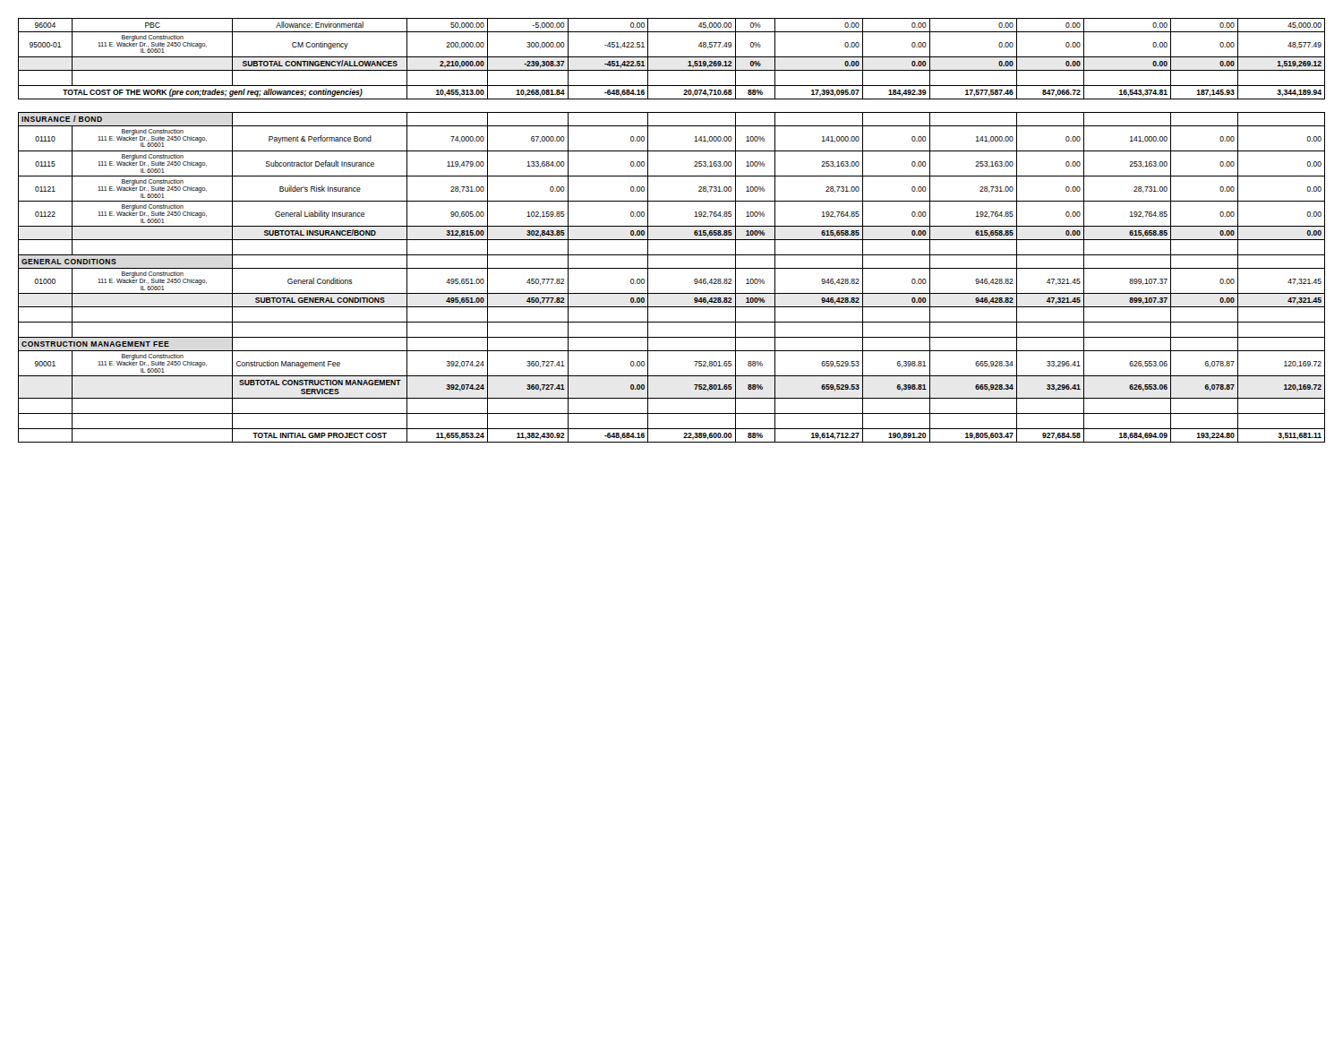| 96004 | PBC | Allowance: Environmental | 50,000.00 | -5,000.00 | 0.00 | 45,000.00 | 0% | 0.00 | 0.00 | 0.00 | 0.00 | 0.00 | 0.00 | 45,000.00 |
| 95000-01 | Berglund Construction 111 E. Wacker Dr., Suite 2450 Chicago, IL 60601 | CM Contingency | 200,000.00 | 300,000.00 | -451,422.51 | 48,577.49 | 0% | 0.00 | 0.00 | 0.00 | 0.00 | 0.00 | 0.00 | 48,577.49 |
| | | SUBTOTAL CONTINGENCY/ALLOWANCES | 2,210,000.00 | -239,308.37 | -451,422.51 | 1,519,269.12 | 0% | 0.00 | 0.00 | 0.00 | 0.00 | 0.00 | 0.00 | 1,519,269.12 |
| TOTAL COST OF THE WORK (pre con;trades; genl req; allowances; contingencies) | 10,455,313.00 | 10,268,081.84 | -648,684.16 | 20,074,710.68 | 88% | 17,393,095.07 | 184,492.39 | 17,577,587.46 | 847,066.72 | 16,543,374.81 | 187,145.93 | 3,344,189.94 |
| INSURANCE / BOND | | | | | | | | | | | | | |
| 01110 | Berglund Construction 111 E. Wacker Dr., Suite 2450 Chicago, IL 60601 | Payment & Performance Bond | 74,000.00 | 67,000.00 | 0.00 | 141,000.00 | 100% | 141,000.00 | 0.00 | 141,000.00 | 0.00 | 141,000.00 | 0.00 | 0.00 |
| 01115 | Berglund Construction 111 E. Wacker Dr., Suite 2450 Chicago, IL 60601 | Subcontractor Default Insurance | 119,479.00 | 133,684.00 | 0.00 | 253,163.00 | 100% | 253,163.00 | 0.00 | 253,163.00 | 0.00 | 253,163.00 | 0.00 | 0.00 |
| 01121 | Berglund Construction 111 E. Wacker Dr., Suite 2450 Chicago, IL 60601 | Builder's Risk Insurance | 28,731.00 | 0.00 | 0.00 | 28,731.00 | 100% | 28,731.00 | 0.00 | 28,731.00 | 0.00 | 28,731.00 | 0.00 | 0.00 |
| 01122 | Berglund Construction 111 E. Wacker Dr., Suite 2450 Chicago, IL 60601 | General Liability Insurance | 90,605.00 | 102,159.85 | 0.00 | 192,764.85 | 100% | 192,764.85 | 0.00 | 192,764.85 | 0.00 | 192,764.85 | 0.00 | 0.00 |
| | | SUBTOTAL INSURANCE/BOND | 312,815.00 | 302,843.85 | 0.00 | 615,658.85 | 100% | 615,658.85 | 0.00 | 615,658.85 | 0.00 | 615,658.85 | 0.00 | 0.00 |
| GENERAL CONDITIONS | | | | | | | | | | | | | |
| 01000 | Berglund Construction 111 E. Wacker Dr., Suite 2450 Chicago, IL 60601 | General Conditions | 495,651.00 | 450,777.82 | 0.00 | 946,428.82 | 100% | 946,428.82 | 0.00 | 946,428.82 | 47,321.45 | 899,107.37 | 0.00 | 47,321.45 |
| | | SUBTOTAL GENERAL CONDITIONS | 495,651.00 | 450,777.82 | 0.00 | 946,428.82 | 100% | 946,428.82 | 0.00 | 946,428.82 | 47,321.45 | 899,107.37 | 0.00 | 47,321.45 |
| CONSTRUCTION MANAGEMENT FEE | | | | | | | | | | | | | |
| 90001 | Berglund Construction 111 E. Wacker Dr., Suite 2450 Chicago, IL 60601 | Construction Management Fee | 392,074.24 | 360,727.41 | 0.00 | 752,801.65 | 88% | 659,529.53 | 6,398.81 | 665,928.34 | 33,296.41 | 626,553.06 | 6,078.87 | 120,169.72 |
| | | SUBTOTAL CONSTRUCTION MANAGEMENT SERVICES | 392,074.24 | 360,727.41 | 0.00 | 752,801.65 | 88% | 659,529.53 | 6,398.81 | 665,928.34 | 33,296.41 | 626,553.06 | 6,078.87 | 120,169.72 |
| | | TOTAL INITIAL GMP PROJECT COST | 11,655,853.24 | 11,382,430.92 | -648,684.16 | 22,389,600.00 | 88% | 19,614,712.27 | 190,891.20 | 19,805,603.47 | 927,684.58 | 18,684,694.09 | 193,224.80 | 3,511,681.11 |